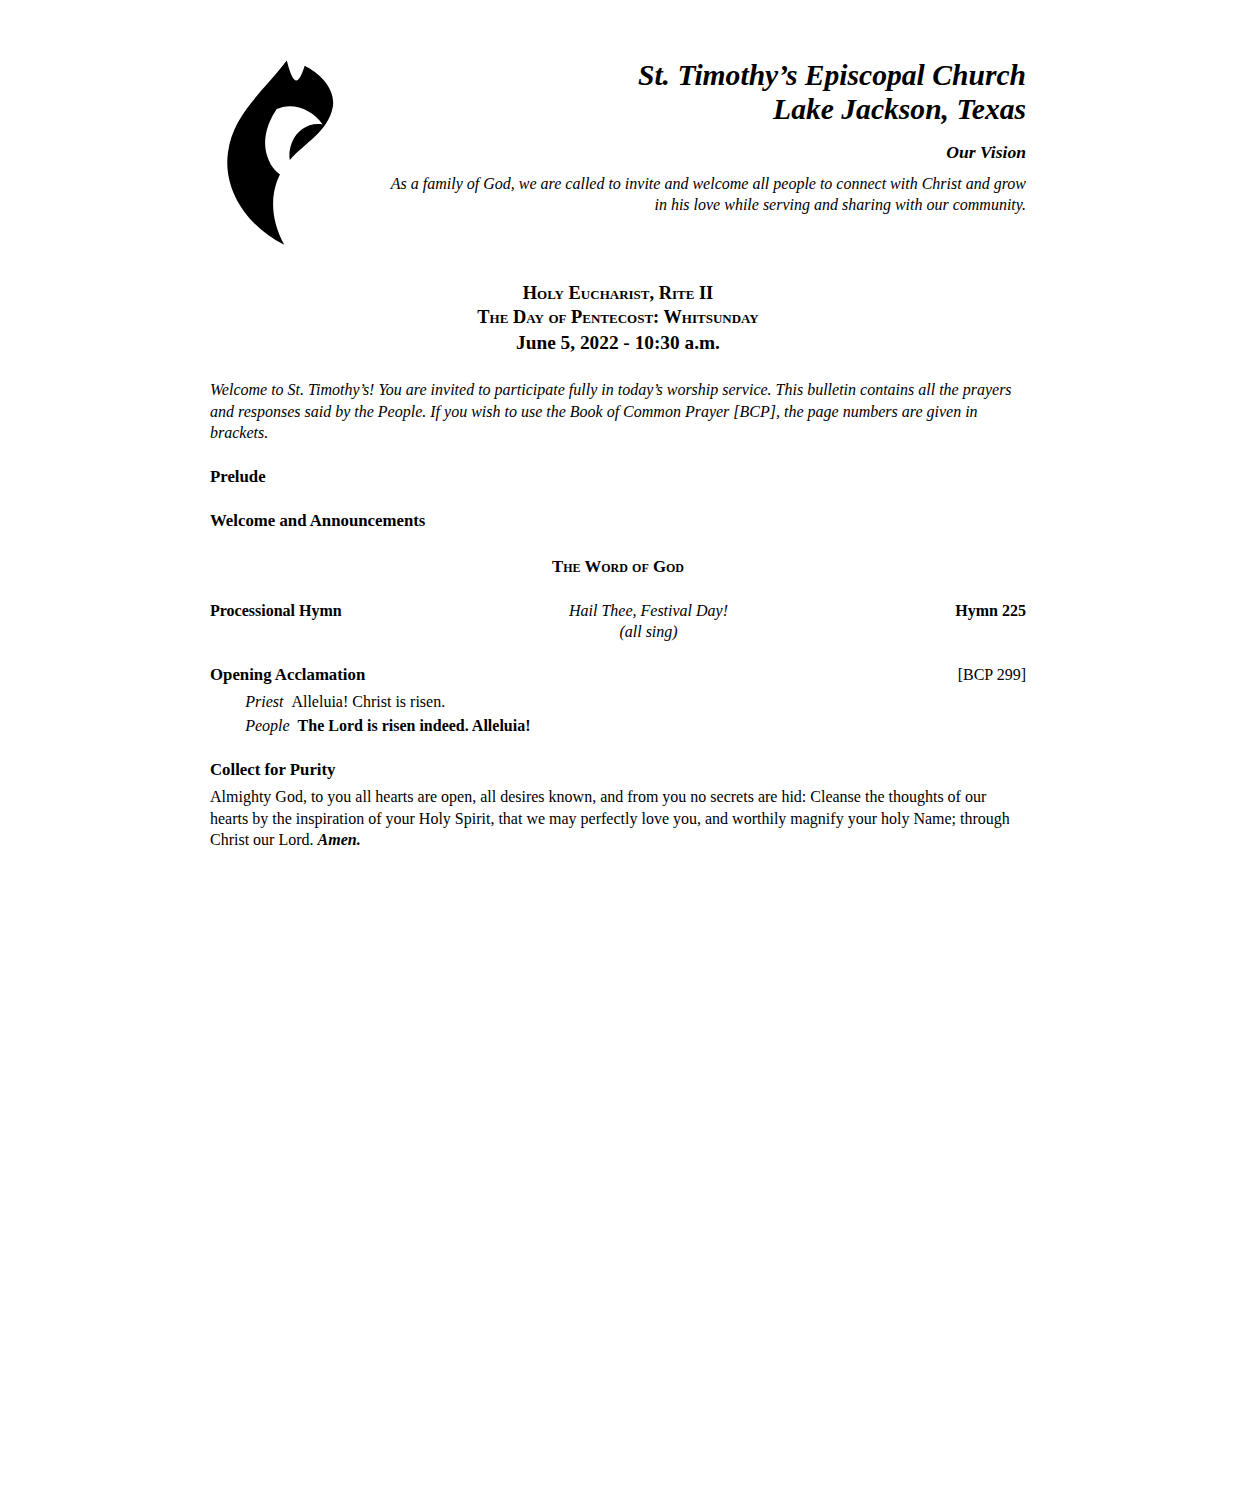St. Timothy’s Episcopal Church
Lake Jackson, Texas
Our Vision
As a family of God, we are called to invite and welcome all people to connect with Christ and grow in his love while serving and sharing with our community.
Holy Eucharist, Rite II
The Day of Pentecost: Whitsunday June 5, 2022 - 10:30 a.m.
Welcome to St. Timothy’s! You are invited to participate fully in today’s worship service. This bulletin contains all the prayers and responses said by the People. If you wish to use the Book of Common Prayer [BCP], the page numbers are given in brackets.
Prelude
Welcome and Announcements
The Word of God
Processional Hymn Hail Thee, Festival Day!(all sing) Hymn 225
Opening Acclamation
[BCP 299]
Priest Alleluia! Christ is risen.
People The Lord is risen indeed. Alleluia!
Collect for Purity
Almighty God, to you all hearts are open, all desires known, and from you no secrets are hid: Cleanse the thoughts of our hearts by the inspiration of your Holy Spirit, that we may perfectly love you, and worthily magnify your holy Name; through Christ our Lord. Amen.